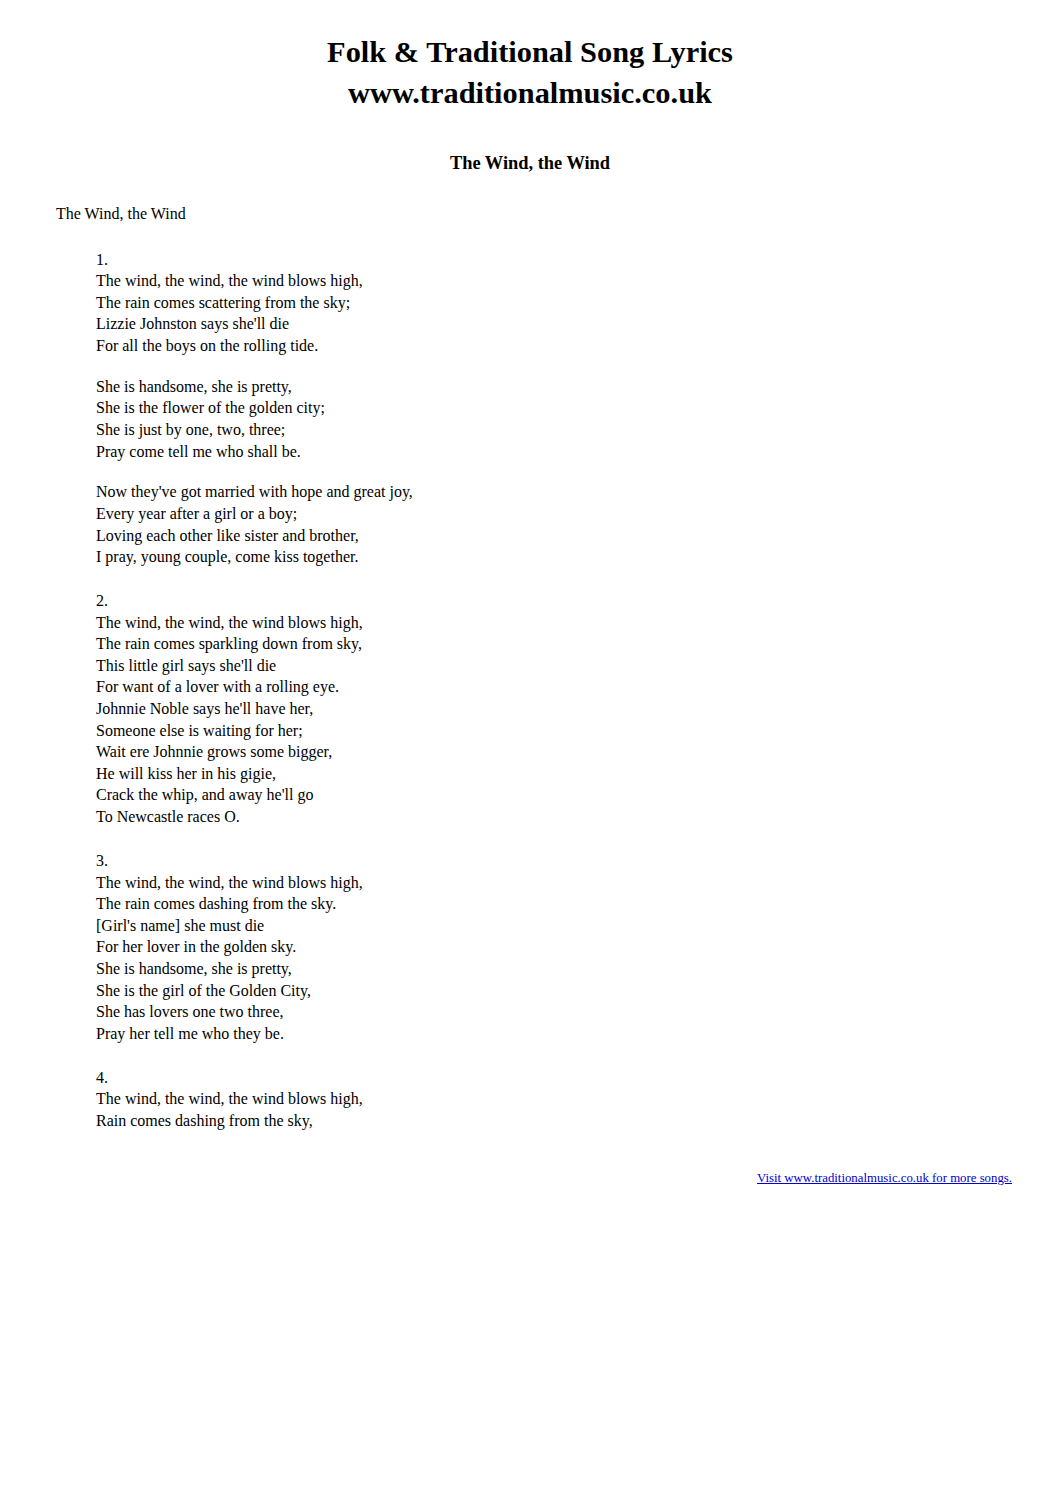Folk & Traditional Song Lyrics
www.traditionalmusic.co.uk
The Wind, the Wind
The Wind, the Wind
1.
The wind, the wind, the wind blows high,
The rain comes scattering from the sky;
Lizzie Johnston says she'll die
For all the boys on the rolling tide.
She is handsome, she is pretty,
She is the flower of the golden city;
She is just by one, two, three;
Pray come tell me who shall be.
Now they've got married with hope and great joy,
Every year after a girl or a boy;
Loving each other like sister and brother,
I pray, young couple, come kiss together.
2.
The wind, the wind, the wind blows high,
The rain comes sparkling down from sky,
This little girl says she'll die
For want of a lover with a rolling eye.
Johnnie Noble says he'll have her,
Someone else is waiting for her;
Wait ere Johnnie grows some bigger,
He will kiss her in his gigie,
Crack the whip, and away he'll go
To Newcastle races O.
3.
The wind, the wind, the wind blows high,
The rain comes dashing from the sky.
[Girl's name] she must die
For her lover in the golden sky.
She is handsome, she is pretty,
She is the girl of the Golden City,
She has lovers one two three,
Pray her tell me who they be.
4.
The wind, the wind, the wind blows high,
Rain comes dashing from the sky,
Visit www.traditionalmusic.co.uk for more songs.